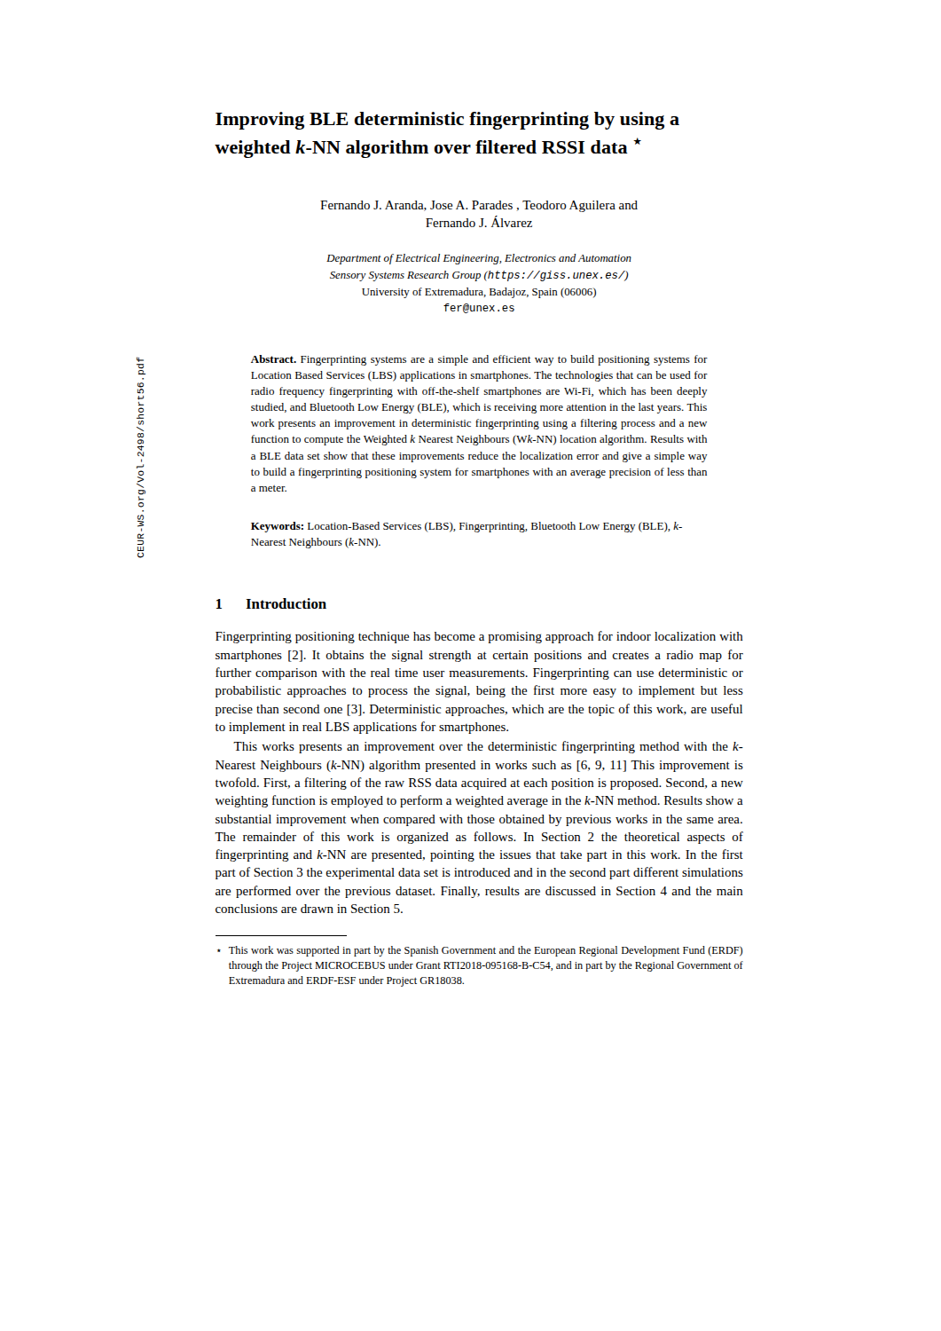CEUR-WS.org/Vol-2498/short56.pdf
Improving BLE deterministic fingerprinting by using a weighted k-NN algorithm over filtered RSSI data ⋆
Fernando J. Aranda, Jose A. Parades , Teodoro Aguilera and
Fernando J. Álvarez
Department of Electrical Engineering, Electronics and Automation
Sensory Systems Research Group (https://giss.unex.es/)
University of Extremadura, Badajoz, Spain (06006)
fer@unex.es
Abstract. Fingerprinting systems are a simple and efficient way to build positioning systems for Location Based Services (LBS) applications in smartphones. The technologies that can be used for radio frequency fingerprinting with off-the-shelf smartphones are Wi-Fi, which has been deeply studied, and Bluetooth Low Energy (BLE), which is receiving more attention in the last years. This work presents an improvement in deterministic fingerprinting using a filtering process and a new function to compute the Weighted k Nearest Neighbours (Wk-NN) location algorithm. Results with a BLE data set show that these improvements reduce the localization error and give a simple way to build a fingerprinting positioning system for smartphones with an average precision of less than a meter.
Keywords: Location-Based Services (LBS), Fingerprinting, Bluetooth Low Energy (BLE), k-Nearest Neighbours (k-NN).
1 Introduction
Fingerprinting positioning technique has become a promising approach for indoor localization with smartphones [2]. It obtains the signal strength at certain positions and creates a radio map for further comparison with the real time user measurements. Fingerprinting can use deterministic or probabilistic approaches to process the signal, being the first more easy to implement but less precise than second one [3]. Deterministic approaches, which are the topic of this work, are useful to implement in real LBS applications for smartphones.
This works presents an improvement over the deterministic fingerprinting method with the k-Nearest Neighbours (k-NN) algorithm presented in works such as [6, 9, 11] This improvement is twofold. First, a filtering of the raw RSS data acquired at each position is proposed. Second, a new weighting function is employed to perform a weighted average in the k-NN method. Results show a substantial improvement when compared with those obtained by previous works in the same area. The remainder of this work is organized as follows. In Section 2 the theoretical aspects of fingerprinting and k-NN are presented, pointing the issues that take part in this work. In the first part of Section 3 the experimental data set is introduced and in the second part different simulations are performed over the previous dataset. Finally, results are discussed in Section 4 and the main conclusions are drawn in Section 5.
⋆ This work was supported in part by the Spanish Government and the European Regional Development Fund (ERDF) through the Project MICROCEBUS under Grant RTI2018-095168-B-C54, and in part by the Regional Government of Extremadura and ERDF-ESF under Project GR18038.